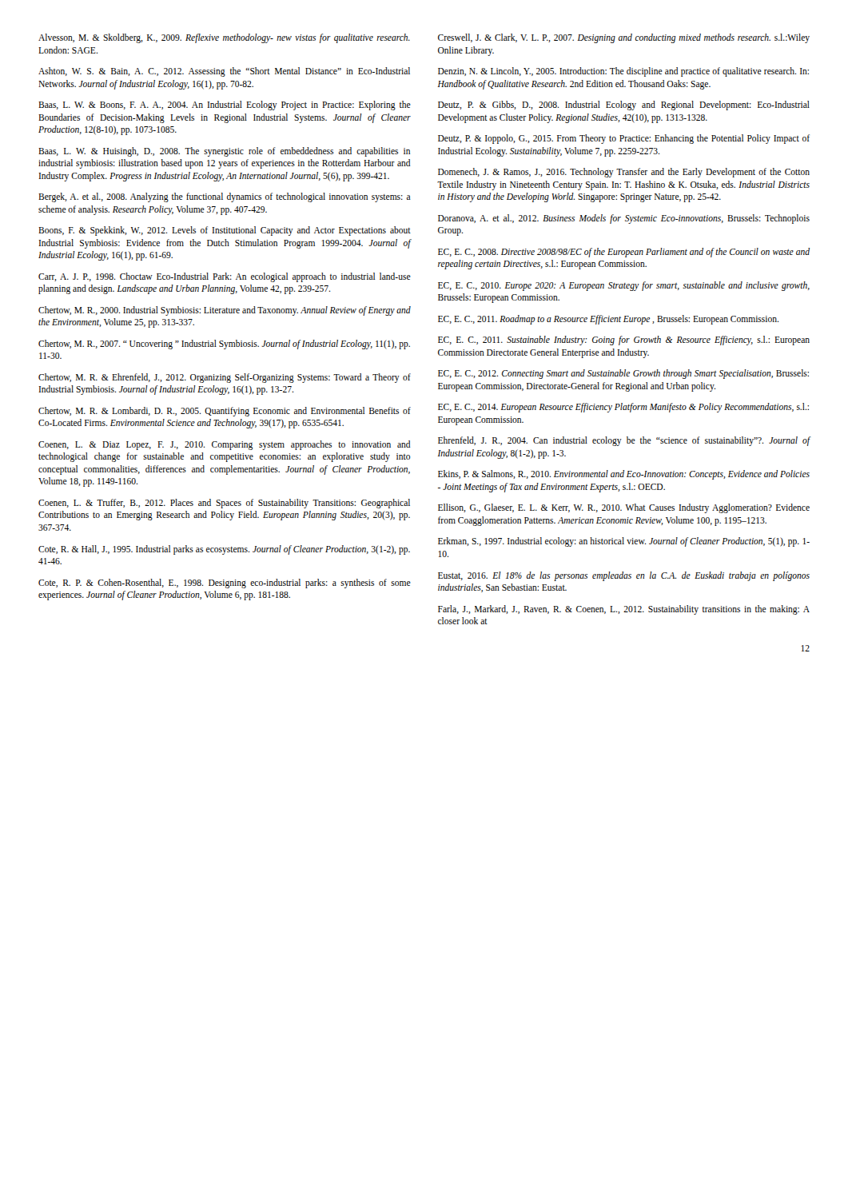Alvesson, M. & Skoldberg, K., 2009. Reflexive methodology- new vistas for qualitative research. London: SAGE.
Ashton, W. S. & Bain, A. C., 2012. Assessing the “Short Mental Distance” in Eco-Industrial Networks. Journal of Industrial Ecology, 16(1), pp. 70-82.
Baas, L. W. & Boons, F. A. A., 2004. An Industrial Ecology Project in Practice: Exploring the Boundaries of Decision-Making Levels in Regional Industrial Systems. Journal of Cleaner Production, 12(8-10), pp. 1073-1085.
Baas, L. W. & Huisingh, D., 2008. The synergistic role of embeddedness and capabilities in industrial symbiosis: illustration based upon 12 years of experiences in the Rotterdam Harbour and Industry Complex. Progress in Industrial Ecology, An International Journal, 5(6), pp. 399-421.
Bergek, A. et al., 2008. Analyzing the functional dynamics of technological innovation systems: a scheme of analysis. Research Policy, Volume 37, pp. 407-429.
Boons, F. & Spekkink, W., 2012. Levels of Institutional Capacity and Actor Expectations about Industrial Symbiosis: Evidence from the Dutch Stimulation Program 1999-2004. Journal of Industrial Ecology, 16(1), pp. 61-69.
Carr, A. J. P., 1998. Choctaw Eco-Industrial Park: An ecological approach to industrial land-use planning and design. Landscape and Urban Planning, Volume 42, pp. 239-257.
Chertow, M. R., 2000. Industrial Symbiosis: Literature and Taxonomy. Annual Review of Energy and the Environment, Volume 25, pp. 313-337.
Chertow, M. R., 2007. “ Uncovering ” Industrial Symbiosis. Journal of Industrial Ecology, 11(1), pp. 11-30.
Chertow, M. R. & Ehrenfeld, J., 2012. Organizing Self-Organizing Systems: Toward a Theory of Industrial Symbiosis. Journal of Industrial Ecology, 16(1), pp. 13-27.
Chertow, M. R. & Lombardi, D. R., 2005. Quantifying Economic and Environmental Benefits of Co-Located Firms. Environmental Science and Technology, 39(17), pp. 6535-6541.
Coenen, L. & Diaz Lopez, F. J., 2010. Comparing system approaches to innovation and technological change for sustainable and competitive economies: an explorative study into conceptual commonalities, differences and complementarities. Journal of Cleaner Production, Volume 18, pp. 1149-1160.
Coenen, L. & Truffer, B., 2012. Places and Spaces of Sustainability Transitions: Geographical Contributions to an Emerging Research and Policy Field. European Planning Studies, 20(3), pp. 367-374.
Cote, R. & Hall, J., 1995. Industrial parks as ecosystems. Journal of Cleaner Production, 3(1-2), pp. 41-46.
Cote, R. P. & Cohen-Rosenthal, E., 1998. Designing eco-industrial parks: a synthesis of some experiences. Journal of Cleaner Production, Volume 6, pp. 181-188.
Creswell, J. & Clark, V. L. P., 2007. Designing and conducting mixed methods research. s.l.:Wiley Online Library.
Denzin, N. & Lincoln, Y., 2005. Introduction: The discipline and practice of qualitative research. In: Handbook of Qualitative Research. 2nd Edition ed. Thousand Oaks: Sage.
Deutz, P. & Gibbs, D., 2008. Industrial Ecology and Regional Development: Eco-Industrial Development as Cluster Policy. Regional Studies, 42(10), pp. 1313-1328.
Deutz, P. & Ioppolo, G., 2015. From Theory to Practice: Enhancing the Potential Policy Impact of Industrial Ecology. Sustainability, Volume 7, pp. 2259-2273.
Domenech, J. & Ramos, J., 2016. Technology Transfer and the Early Development of the Cotton Textile Industry in Nineteenth Century Spain. In: T. Hashino & K. Otsuka, eds. Industrial Districts in History and the Developing World. Singapore: Springer Nature, pp. 25-42.
Doranova, A. et al., 2012. Business Models for Systemic Eco-innovations, Brussels: Technoplois Group.
EC, E. C., 2008. Directive 2008/98/EC of the European Parliament and of the Council on waste and repealing certain Directives, s.l.: European Commission.
EC, E. C., 2010. Europe 2020: A European Strategy for smart, sustainable and inclusive growth, Brussels: European Commission.
EC, E. C., 2011. Roadmap to a Resource Efficient Europe , Brussels: European Commission.
EC, E. C., 2011. Sustainable Industry: Going for Growth & Resource Efficiency, s.l.: European Commission Directorate General Enterprise and Industry.
EC, E. C., 2012. Connecting Smart and Sustainable Growth through Smart Specialisation, Brussels: European Commission, Directorate-General for Regional and Urban policy.
EC, E. C., 2014. European Resource Efficiency Platform Manifesto & Policy Recommendations, s.l.: European Commission.
Ehrenfeld, J. R., 2004. Can industrial ecology be the “science of sustainability”?. Journal of Industrial Ecology, 8(1-2), pp. 1-3.
Ekins, P. & Salmons, R., 2010. Environmental and Eco-Innovation: Concepts, Evidence and Policies - Joint Meetings of Tax and Environment Experts, s.l.: OECD.
Ellison, G., Glaeser, E. L. & Kerr, W. R., 2010. What Causes Industry Agglomeration? Evidence from Coagglomeration Patterns. American Economic Review, Volume 100, p. 1195–1213.
Erkman, S., 1997. Industrial ecology: an historical view. Journal of Cleaner Production, 5(1), pp. 1-10.
Eustat, 2016. El 18% de las personas empleadas en la C.A. de Euskadi trabaja en polígonos industriales, San Sebastian: Eustat.
Farla, J., Markard, J., Raven, R. & Coenen, L., 2012. Sustainability transitions in the making: A closer look at
12